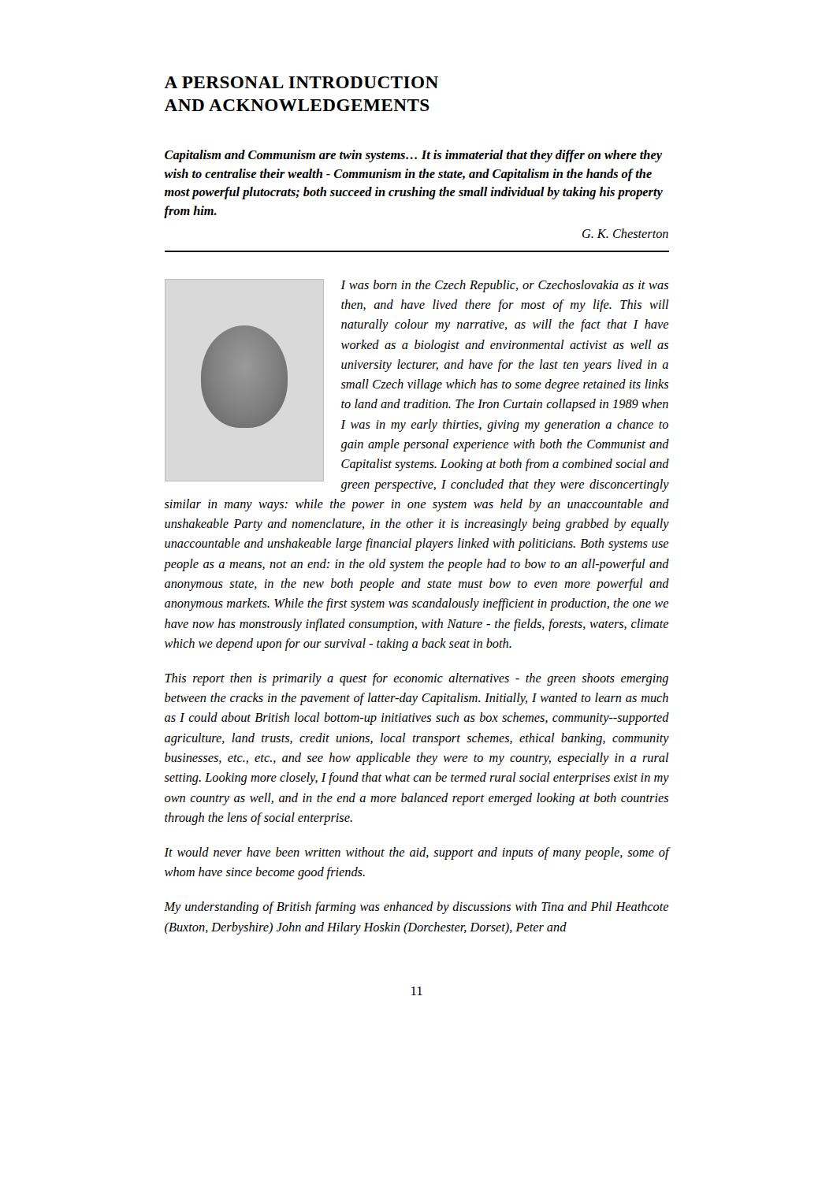A PERSONAL INTRODUCTION
AND ACKNOWLEDGEMENTS
Capitalism and Communism are twin systems… It is immaterial that they differ on where they wish to centralise their wealth - Communism in the state, and Capitalism in the hands of the most powerful plutocrats; both succeed in crushing the small individual by taking his property from him.
G. K. Chesterton
I was born in the Czech Republic, or Czechoslovakia as it was then, and have lived there for most of my life. This will naturally colour my narrative, as will the fact that I have worked as a biologist and environmental activist as well as university lecturer, and have for the last ten years lived in a small Czech village which has to some degree retained its links to land and tradition. The Iron Curtain collapsed in 1989 when I was in my early thirties, giving my generation a chance to gain ample personal experience with both the Communist and Capitalist systems. Looking at both from a combined social and green perspective, I concluded that they were disconcertingly similar in many ways: while the power in one system was held by an unaccountable and unshakeable Party and nomenclature, in the other it is increasingly being grabbed by equally unaccountable and unshakeable large financial players linked with politicians. Both systems use people as a means, not an end: in the old system the people had to bow to an all-powerful and anonymous state, in the new both people and state must bow to even more powerful and anonymous markets. While the first system was scandalously inefficient in production, the one we have now has monstrously inflated consumption, with Nature - the fields, forests, waters, climate which we depend upon for our survival - taking a back seat in both.
This report then is primarily a quest for economic alternatives - the green shoots emerging between the cracks in the pavement of latter-day Capitalism. Initially, I wanted to learn as much as I could about British local bottom-up initiatives such as box schemes, community--supported agriculture, land trusts, credit unions, local transport schemes, ethical banking, community businesses, etc., etc., and see how applicable they were to my country, especially in a rural setting. Looking more closely, I found that what can be termed rural social enterprises exist in my own country as well, and in the end a more balanced report emerged looking at both countries through the lens of social enterprise.
It would never have been written without the aid, support and inputs of many people, some of whom have since become good friends.
My understanding of British farming was enhanced by discussions with Tina and Phil Heathcote (Buxton, Derbyshire) John and Hilary Hoskin (Dorchester, Dorset), Peter and
11